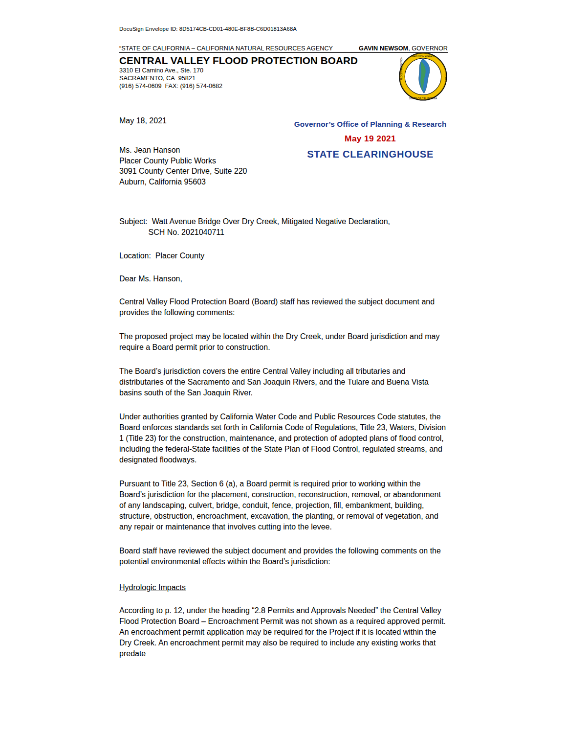DocuSign Envelope ID: 8D5174CB-CD01-480E-BF8B-C6D01813A68A
“STATE OF CALIFORNIA – CALIFORNIA NATURAL RESOURCES AGENCY GAVIN NEWSOM, GOVERNOR
CENTRAL VALLEY FLOOD PROTECTION BOARD
3310 El Camino Ave., Ste. 170
SACRAMENTO, CA 95821
(916) 574-0609 FAX: (916) 574-0682
CENTRAL VALLEY STATE OF CALIFORNIA FLOOD PROTECTION BOARD
May 18, 2021
Governor’s Office of Planning & Research
May 19 2021
STATE CLEARINGHOUSE
Ms. Jean Hanson
Placer County Public Works
3091 County Center Drive, Suite 220
Auburn, California 95603
Subject: Watt Avenue Bridge Over Dry Creek, Mitigated Negative Declaration, SCH No. 2021040711
Location: Placer County
Dear Ms. Hanson,
Central Valley Flood Protection Board (Board) staff has reviewed the subject document and provides the following comments:
The proposed project may be located within the Dry Creek, under Board jurisdiction and may require a Board permit prior to construction.
The Board’s jurisdiction covers the entire Central Valley including all tributaries and distributaries of the Sacramento and San Joaquin Rivers, and the Tulare and Buena Vista basins south of the San Joaquin River.
Under authorities granted by California Water Code and Public Resources Code statutes, the Board enforces standards set forth in California Code of Regulations, Title 23, Waters, Division 1 (Title 23) for the construction, maintenance, and protection of adopted plans of flood control, including the federal-State facilities of the State Plan of Flood Control, regulated streams, and designated floodways.
Pursuant to Title 23, Section 6 (a), a Board permit is required prior to working within the Board’s jurisdiction for the placement, construction, reconstruction, removal, or abandonment of any landscaping, culvert, bridge, conduit, fence, projection, fill, embankment, building, structure, obstruction, encroachment, excavation, the planting, or removal of vegetation, and any repair or maintenance that involves cutting into the levee.
Board staff have reviewed the subject document and provides the following comments on the potential environmental effects within the Board’s jurisdiction:
Hydrologic Impacts
According to p. 12, under the heading “2.8 Permits and Approvals Needed” the Central Valley Flood Protection Board – Encroachment Permit was not shown as a required approved permit. An encroachment permit application may be required for the Project if it is located within the Dry Creek. An encroachment permit may also be required to include any existing works that predate